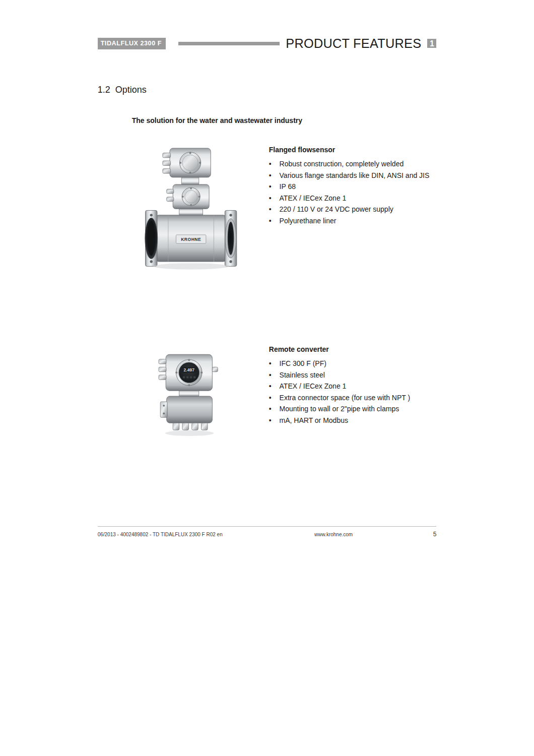TIDALFLUX 2300 F
PRODUCT FEATURES
1
1.2 Options
The solution for the water and wastewater industry
KROHNE
Flanged flowsensor
Robust construction, completely welded
Various flange standards like DIN, ANSI and JIS
IP 68
ATEX / IECex Zone 1
220 / 110 V or 24 VDC power supply
Polyurethane liner
2.497
Remote converter
IFC 300 F (PF)
Stainless steel
ATEX / IECex Zone 1
Extra connector space (for use with NPT )
Mounting to wall or 2"pipe with clamps
mA, HART or Modbus
06/2013 - 4002489802 - TD TIDALFLUX 2300 F R02 en
www.krohne.com
5